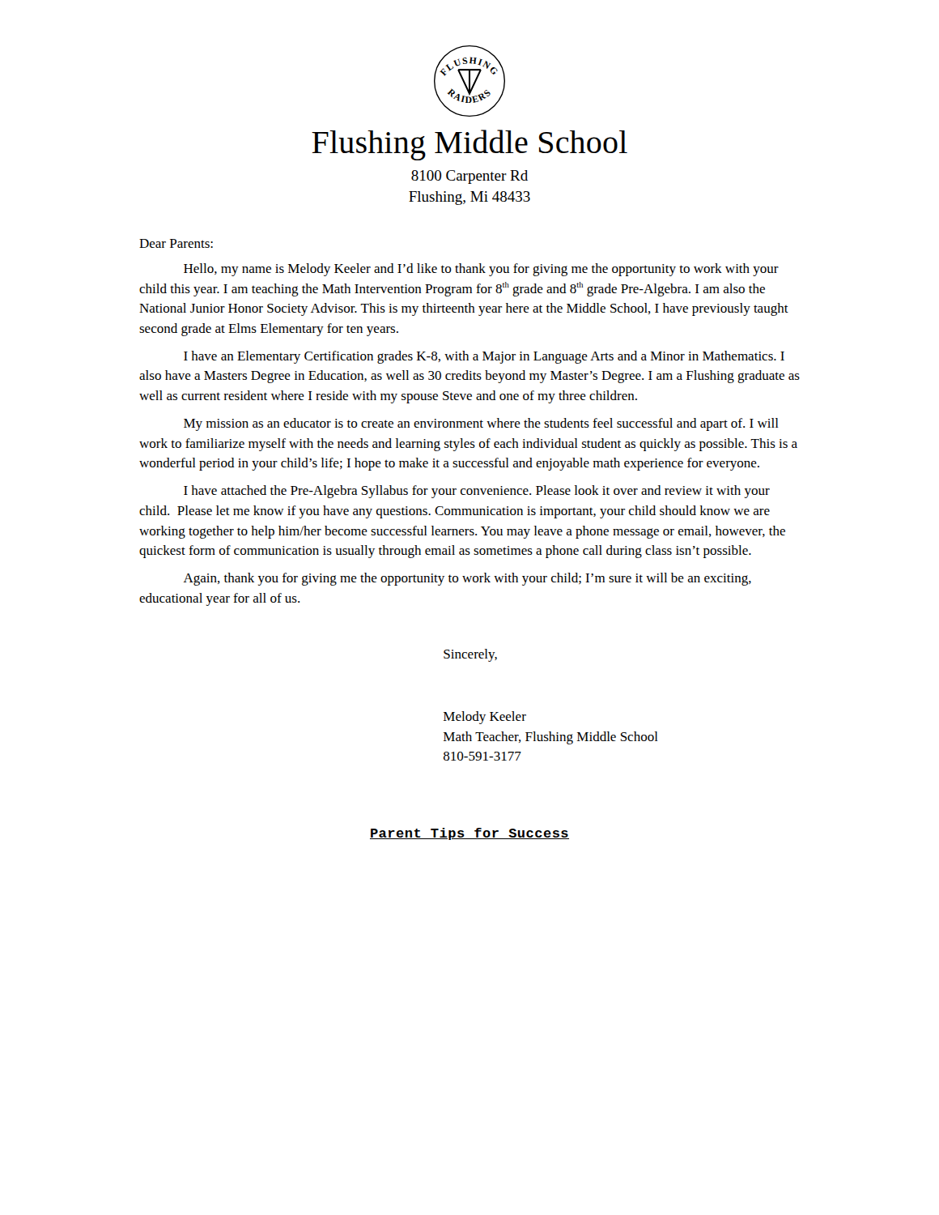FLUSHING RAIDERS
Flushing Middle School
8100 Carpenter Rd
Flushing, Mi 48433
Dear Parents:
Hello, my name is Melody Keeler and I’d like to thank you for giving me the opportunity to work with your child this year. I am teaching the Math Intervention Program for 8th grade and 8th grade Pre-Algebra. I am also the National Junior Honor Society Advisor. This is my thirteenth year here at the Middle School, I have previously taught second grade at Elms Elementary for ten years.
I have an Elementary Certification grades K-8, with a Major in Language Arts and a Minor in Mathematics. I also have a Masters Degree in Education, as well as 30 credits beyond my Master’s Degree. I am a Flushing graduate as well as current resident where I reside with my spouse Steve and one of my three children.
My mission as an educator is to create an environment where the students feel successful and apart of. I will work to familiarize myself with the needs and learning styles of each individual student as quickly as possible. This is a wonderful period in your child’s life; I hope to make it a successful and enjoyable math experience for everyone.
I have attached the Pre-Algebra Syllabus for your convenience. Please look it over and review it with your child. Please let me know if you have any questions. Communication is important, your child should know we are working together to help him/her become successful learners. You may leave a phone message or email, however, the quickest form of communication is usually through email as sometimes a phone call during class isn’t possible.
Again, thank you for giving me the opportunity to work with your child; I’m sure it will be an exciting, educational year for all of us.
Sincerely,
Melody Keeler
Math Teacher, Flushing Middle School
810-591-3177
Parent Tips for Success